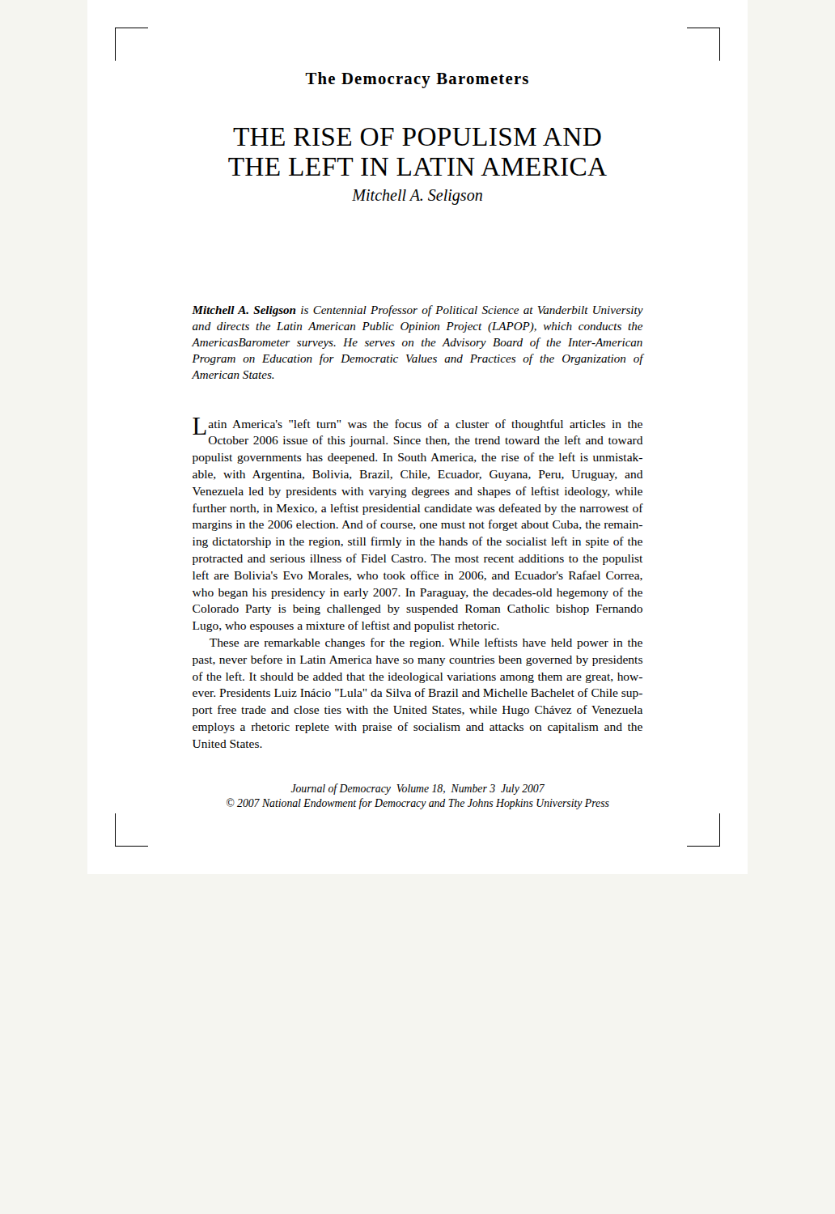The Democracy Barometers
THE RISE OF POPULISM AND
THE LEFT IN LATIN AMERICA
Mitchell A. Seligson
Mitchell A. Seligson is Centennial Professor of Political Science at Vanderbilt University and directs the Latin American Public Opinion Project (LAPOP), which conducts the AmericasBarometer surveys. He serves on the Advisory Board of the Inter-American Program on Education for Democratic Values and Practices of the Organization of American States.
Latin America's "left turn" was the focus of a cluster of thoughtful articles in the October 2006 issue of this journal. Since then, the trend toward the left and toward populist governments has deepened. In South America, the rise of the left is unmistakable, with Argentina, Bolivia, Brazil, Chile, Ecuador, Guyana, Peru, Uruguay, and Venezuela led by presidents with varying degrees and shapes of leftist ideology, while further north, in Mexico, a leftist presidential candidate was defeated by the narrowest of margins in the 2006 election. And of course, one must not forget about Cuba, the remaining dictatorship in the region, still firmly in the hands of the socialist left in spite of the protracted and serious illness of Fidel Castro. The most recent additions to the populist left are Bolivia's Evo Morales, who took office in 2006, and Ecuador's Rafael Correa, who began his presidency in early 2007. In Paraguay, the decades-old hegemony of the Colorado Party is being challenged by suspended Roman Catholic bishop Fernando Lugo, who espouses a mixture of leftist and populist rhetoric.
These are remarkable changes for the region. While leftists have held power in the past, never before in Latin America have so many countries been governed by presidents of the left. It should be added that the ideological variations among them are great, however. Presidents Luiz Inácio "Lula" da Silva of Brazil and Michelle Bachelet of Chile support free trade and close ties with the United States, while Hugo Chávez of Venezuela employs a rhetoric replete with praise of socialism and attacks on capitalism and the United States.
Journal of Democracy Volume 18, Number 3 July 2007 © 2007 National Endowment for Democracy and The Johns Hopkins University Press